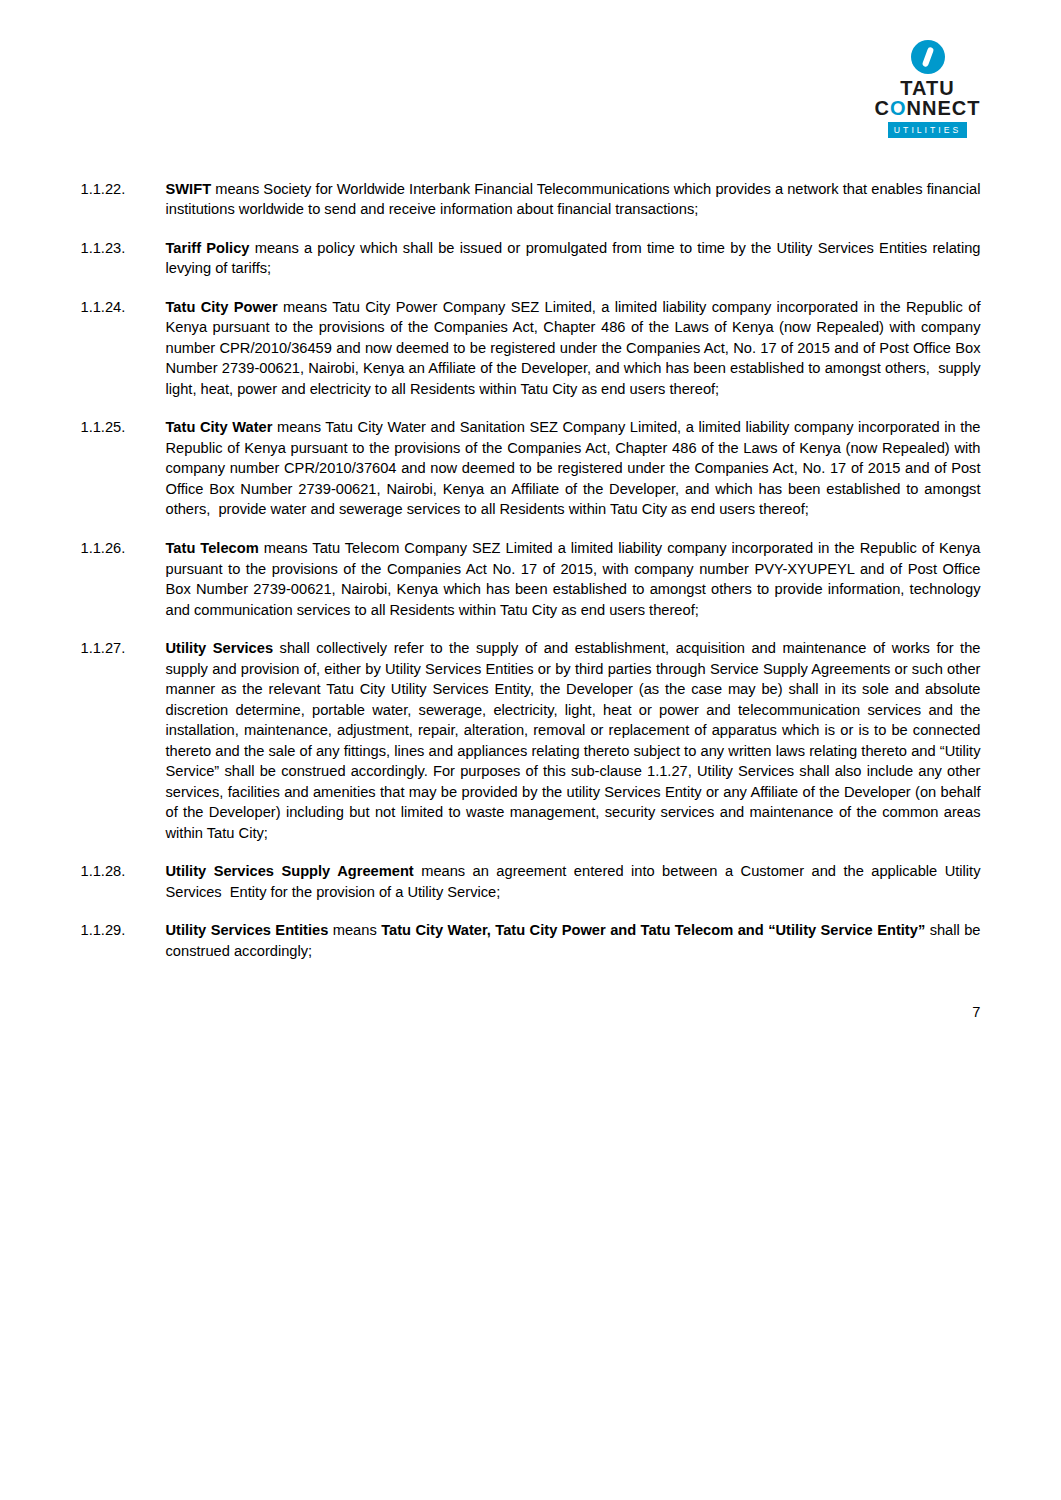TATU
CONNECT
UTILITIES
1.1.22.
SWIFT means Society for Worldwide Interbank Financial Telecommunications which provides a network that enables financial institutions worldwide to send and receive information about financial transactions;
1.1.23.
Tariff Policy means a policy which shall be issued or promulgated from time to time by the Utility Services Entities relating levying of tariffs;
1.1.24.
Tatu City Power means Tatu City Power Company SEZ Limited, a limited liability company incorporated in the Republic of Kenya pursuant to the provisions of the Companies Act, Chapter 486 of the Laws of Kenya (now Repealed) with company number CPR/2010/36459 and now deemed to be registered under the Companies Act, No. 17 of 2015 and of Post Office Box Number 2739-00621, Nairobi, Kenya an Affiliate of the Developer, and which has been established to amongst others, supply light, heat, power and electricity to all Residents within Tatu City as end users thereof;
1.1.25.
Tatu City Water means Tatu City Water and Sanitation SEZ Company Limited, a limited liability company incorporated in the Republic of Kenya pursuant to the provisions of the Companies Act, Chapter 486 of the Laws of Kenya (now Repealed) with company number CPR/2010/37604 and now deemed to be registered under the Companies Act, No. 17 of 2015 and of Post Office Box Number 2739-00621, Nairobi, Kenya an Affiliate of the Developer, and which has been established to amongst others, provide water and sewerage services to all Residents within Tatu City as end users thereof;
1.1.26.
Tatu Telecom means Tatu Telecom Company SEZ Limited a limited liability company incorporated in the Republic of Kenya pursuant to the provisions of the Companies Act No. 17 of 2015, with company number PVY-XYUPEYL and of Post Office Box Number 2739-00621, Nairobi, Kenya which has been established to amongst others to provide information, technology and communication services to all Residents within Tatu City as end users thereof;
1.1.27.
Utility Services shall collectively refer to the supply of and establishment, acquisition and maintenance of works for the supply and provision of, either by Utility Services Entities or by third parties through Service Supply Agreements or such other manner as the relevant Tatu City Utility Services Entity, the Developer (as the case may be) shall in its sole and absolute discretion determine, portable water, sewerage, electricity, light, heat or power and telecommunication services and the installation, maintenance, adjustment, repair, alteration, removal or replacement of apparatus which is or is to be connected thereto and the sale of any fittings, lines and appliances relating thereto subject to any written laws relating thereto and “Utility Service” shall be construed accordingly. For purposes of this sub-clause 1.1.27, Utility Services shall also include any other services, facilities and amenities that may be provided by the utility Services Entity or any Affiliate of the Developer (on behalf of the Developer) including but not limited to waste management, security services and maintenance of the common areas within Tatu City;
1.1.28.
Utility Services Supply Agreement means an agreement entered into between a Customer and the applicable Utility Services Entity for the provision of a Utility Service;
1.1.29.
Utility Services Entities means Tatu City Water, Tatu City Power and Tatu Telecom and “Utility Service Entity” shall be construed accordingly;
7